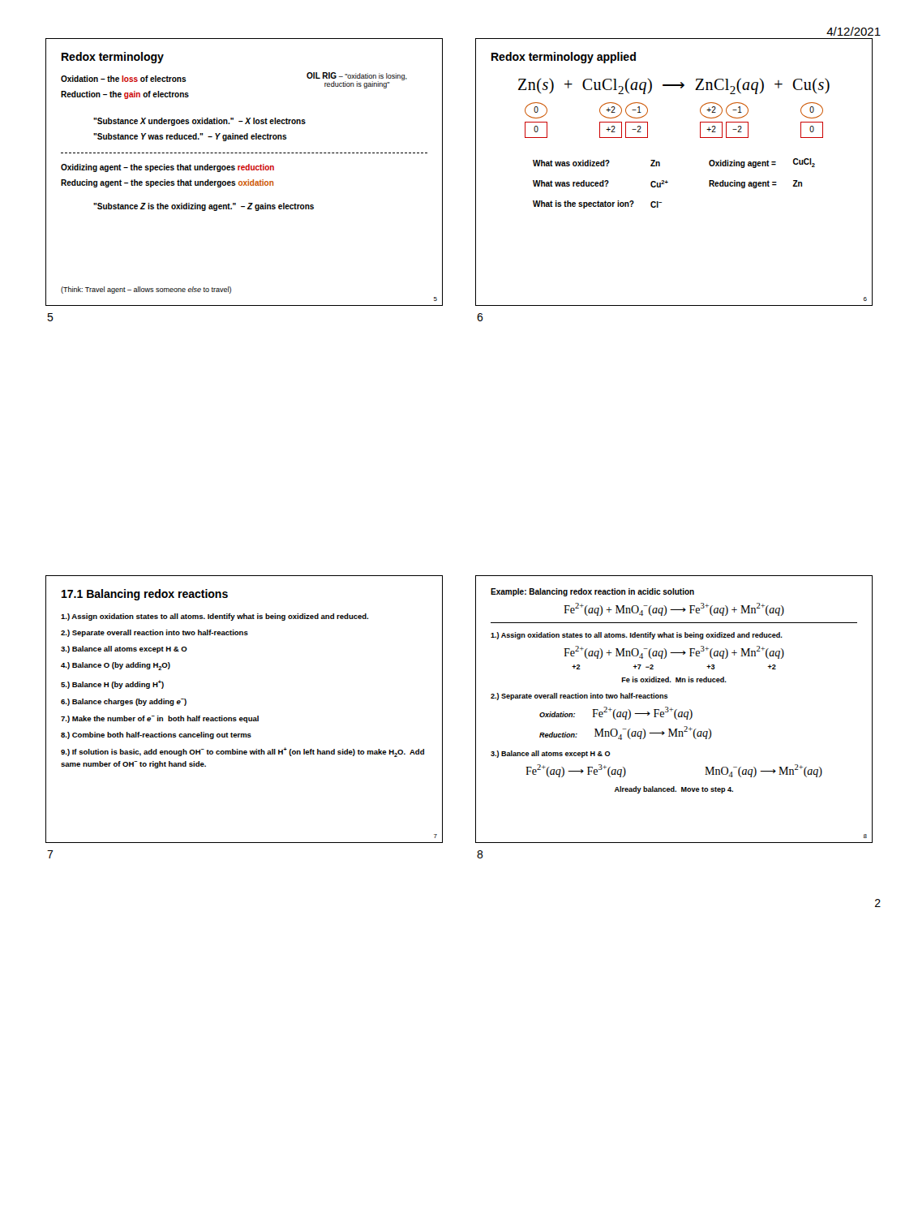4/12/2021
Redox terminology
OIL RIG – "oxidation is losing,
reduction is gaining"
Oxidation – the loss of electrons
Reduction – the gain of electrons
"Substance X undergoes oxidation." – X lost electrons
"Substance Y was reduced." – Y gained electrons
Oxidizing agent – the species that undergoes reduction
Reducing agent – the species that undergoes oxidation
"Substance Z is the oxidizing agent." – Z gains electrons
(Think: Travel agent – allows someone else to travel)
5
5
Redox terminology applied
Zn(s) + CuCl2(aq) ⟶ ZnCl2(aq) + Cu(s)
0 +2−1 +2−1 0
0 +2−2 +2−2 0
| What was oxidized? | Zn | Oxidizing agent = | CuCl 2 |
| What was reduced? | Cu 2+ | Reducing agent = | Zn |
| What is the spectator ion? | Cl − | | |
6
6
17.1 Balancing redox reactions
1.) Assign oxidation states to all atoms. Identify what is being oxidized and reduced.
2.) Separate overall reaction into two half-reactions
3.) Balance all atoms except H & O
4.) Balance O (by adding H2 O)
5.) Balance H (by adding H+)
6.) Balance charges (by adding e−)
7.) Make the number of e− in both half reactions equal
8.) Combine both half-reactions canceling out terms
9.) If solution is basic, add enough OH− to combine with all H+ (on left hand side) to make H2 O. Add same number of OH− to right hand side.
7
7
Example: Balancing redox reaction in acidic solution
Fe2+(aq) + MnO4−(aq) ⟶ Fe3+(aq) + Mn2+(aq)
1.) Assign oxidation states to all atoms. Identify what is being oxidized and reduced.
Fe2+(aq) + MnO4−(aq) ⟶ Fe3+(aq) + Mn2+(aq)
+2 +7 −2 +3 +2
Fe is oxidized. Mn is reduced.
2.) Separate overall reaction into two half-reactions
Oxidation: Fe2+(aq) ⟶ Fe3+(aq)
Reduction: MnO4−(aq) ⟶ Mn2+(aq)
3.) Balance all atoms except H & O
Fe2+(aq) ⟶ Fe3+(aq) MnO4−(aq) ⟶ Mn2+(aq)
Already balanced. Move to step 4.
8
8
2